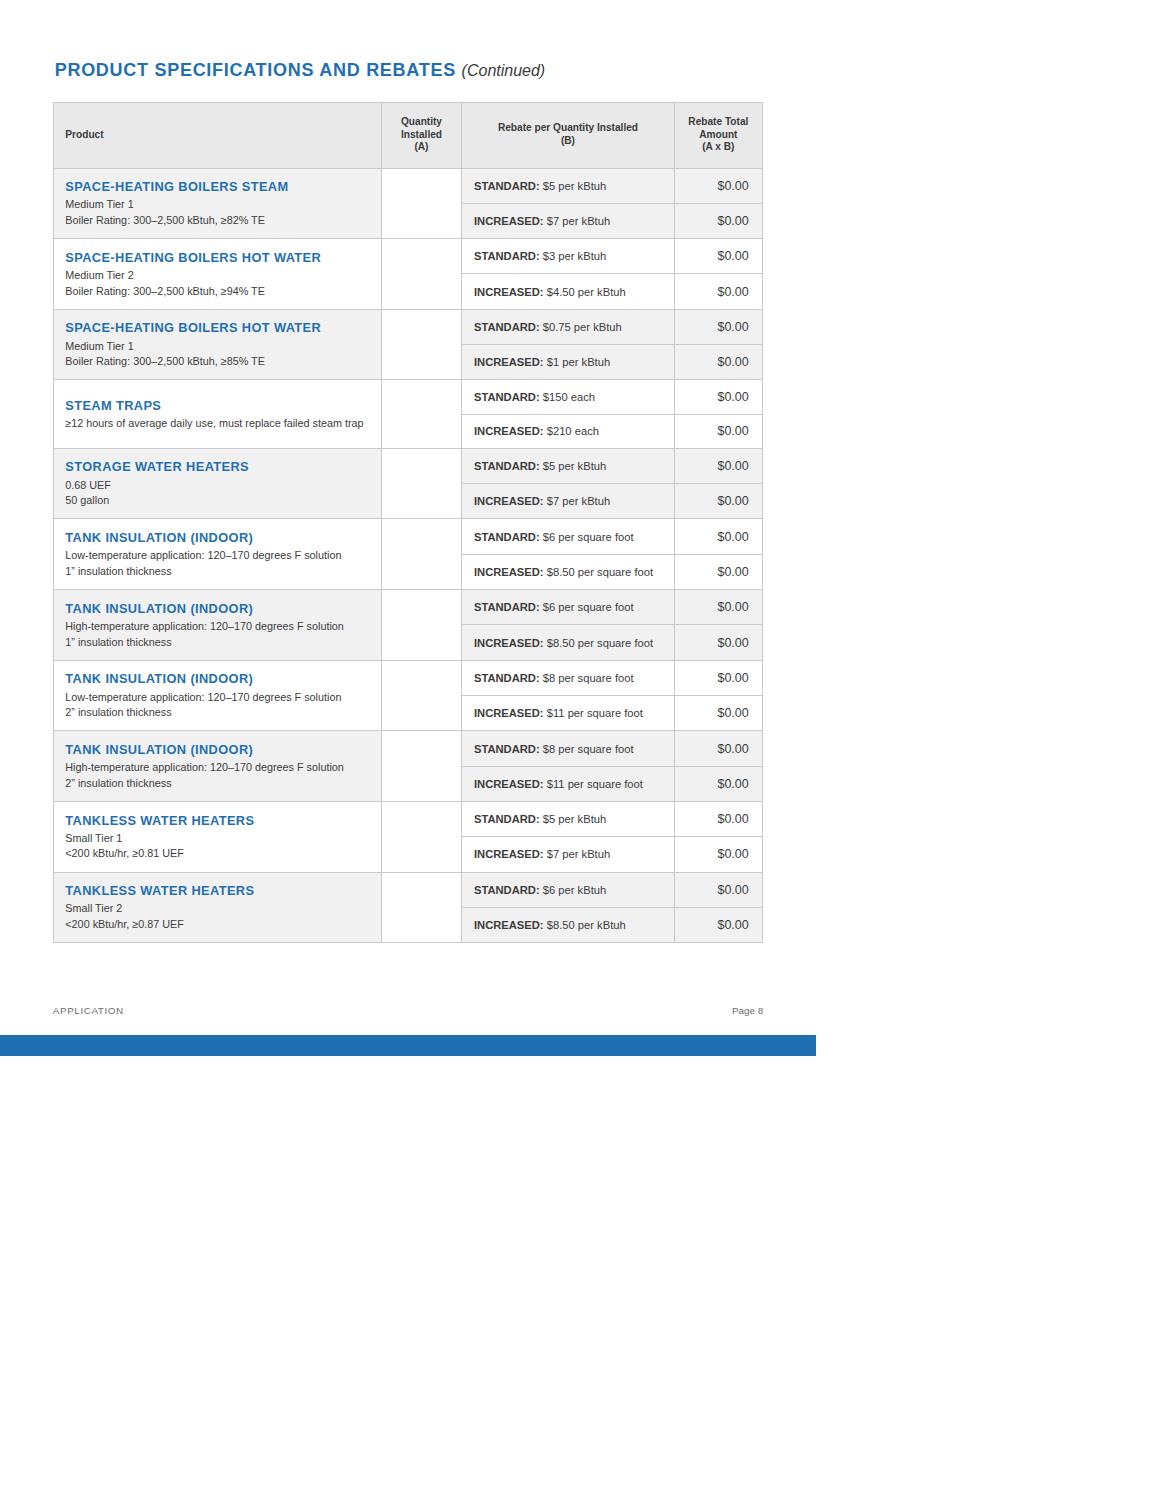Product Specifications and Rebates (Continued)
| Product | Quantity Installed (A) | Rebate per Quantity Installed (B) | Rebate Total Amount (A x B) |
| --- | --- | --- | --- |
| Space-Heating Boilers Steam Medium Tier 1 Boiler Rating: 300–2,500 kBtuh, ≥82% TE | | STANDARD: $5 per kBtuh | $0.00 |
| INCREASED: $7 per kBtuh | $0.00 |
| Space-Heating Boilers Hot Water Medium Tier 2 Boiler Rating: 300–2,500 kBtuh, ≥94% TE | | STANDARD: $3 per kBtuh | $0.00 |
| INCREASED: $4.50 per kBtuh | $0.00 |
| Space-Heating Boilers Hot Water Medium Tier 1 Boiler Rating: 300–2,500 kBtuh, ≥85% TE | | STANDARD: $0.75 per kBtuh | $0.00 |
| INCREASED: $1 per kBtuh | $0.00 |
| Steam Traps ≥12 hours of average daily use, must replace failed steam trap | | STANDARD: $150 each | $0.00 |
| INCREASED: $210 each | $0.00 |
| Storage Water Heaters 0.68 UEF 50 gallon | | STANDARD: $5 per kBtuh | $0.00 |
| INCREASED: $7 per kBtuh | $0.00 |
| Tank Insulation (Indoor) Low-temperature application: 120–170 degrees F solution 1” insulation thickness | | STANDARD: $6 per square foot | $0.00 |
| INCREASED: $8.50 per square foot | $0.00 |
| Tank Insulation (Indoor) High-temperature application: 120–170 degrees F solution 1” insulation thickness | | STANDARD: $6 per square foot | $0.00 |
| INCREASED: $8.50 per square foot | $0.00 |
| Tank Insulation (Indoor) Low-temperature application: 120–170 degrees F solution 2” insulation thickness | | STANDARD: $8 per square foot | $0.00 |
| INCREASED: $11 per square foot | $0.00 |
| Tank Insulation (Indoor) High-temperature application: 120–170 degrees F solution 2” insulation thickness | | STANDARD: $8 per square foot | $0.00 |
| INCREASED: $11 per square foot | $0.00 |
| Tankless Water Heaters Small Tier 1 <200 kBtu/hr, ≥0.81 UEF | | STANDARD: $5 per kBtuh | $0.00 |
| INCREASED: $7 per kBtuh | $0.00 |
| Tankless Water Heaters Small Tier 2 <200 kBtu/hr, ≥0.87 UEF | | STANDARD: $6 per kBtuh | $0.00 |
| INCREASED: $8.50 per kBtuh | $0.00 |
APPLICATION Page 8